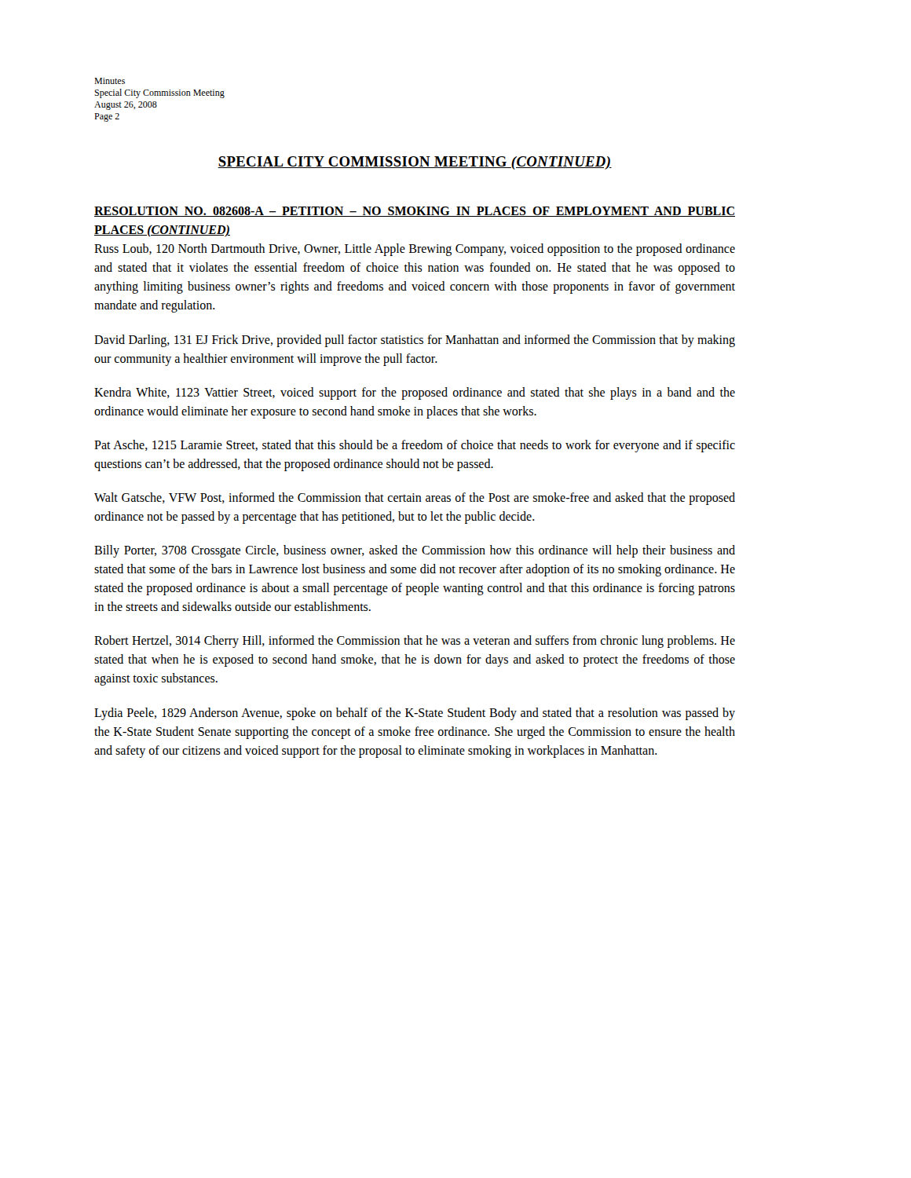Minutes
Special City Commission Meeting
August 26, 2008
Page 2
SPECIAL CITY COMMISSION MEETING (CONTINUED)
RESOLUTION NO. 082608-A – PETITION – NO SMOKING IN PLACES OF EMPLOYMENT AND PUBLIC PLACES (CONTINUED)
Russ Loub, 120 North Dartmouth Drive, Owner, Little Apple Brewing Company, voiced opposition to the proposed ordinance and stated that it violates the essential freedom of choice this nation was founded on. He stated that he was opposed to anything limiting business owner’s rights and freedoms and voiced concern with those proponents in favor of government mandate and regulation.
David Darling, 131 EJ Frick Drive, provided pull factor statistics for Manhattan and informed the Commission that by making our community a healthier environment will improve the pull factor.
Kendra White, 1123 Vattier Street, voiced support for the proposed ordinance and stated that she plays in a band and the ordinance would eliminate her exposure to second hand smoke in places that she works.
Pat Asche, 1215 Laramie Street, stated that this should be a freedom of choice that needs to work for everyone and if specific questions can’t be addressed, that the proposed ordinance should not be passed.
Walt Gatsche, VFW Post, informed the Commission that certain areas of the Post are smoke-free and asked that the proposed ordinance not be passed by a percentage that has petitioned, but to let the public decide.
Billy Porter, 3708 Crossgate Circle, business owner, asked the Commission how this ordinance will help their business and stated that some of the bars in Lawrence lost business and some did not recover after adoption of its no smoking ordinance. He stated the proposed ordinance is about a small percentage of people wanting control and that this ordinance is forcing patrons in the streets and sidewalks outside our establishments.
Robert Hertzel, 3014 Cherry Hill, informed the Commission that he was a veteran and suffers from chronic lung problems. He stated that when he is exposed to second hand smoke, that he is down for days and asked to protect the freedoms of those against toxic substances.
Lydia Peele, 1829 Anderson Avenue, spoke on behalf of the K-State Student Body and stated that a resolution was passed by the K-State Student Senate supporting the concept of a smoke free ordinance. She urged the Commission to ensure the health and safety of our citizens and voiced support for the proposal to eliminate smoking in workplaces in Manhattan.